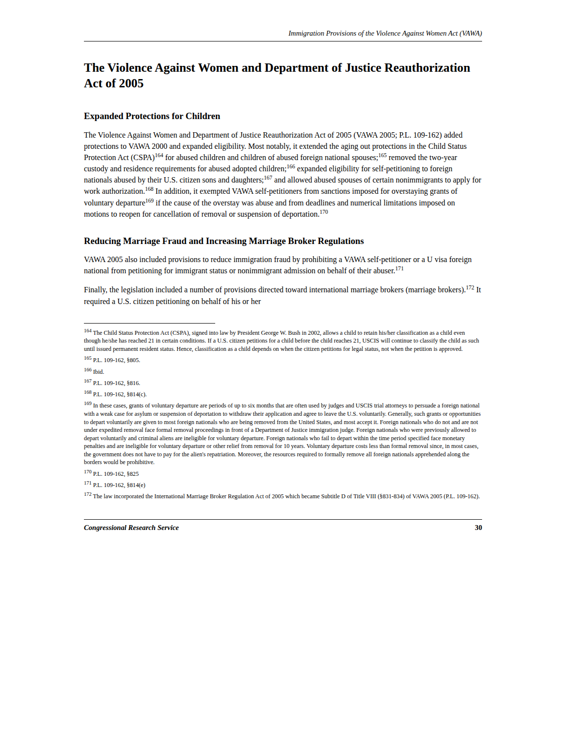Immigration Provisions of the Violence Against Women Act (VAWA)
The Violence Against Women and Department of Justice Reauthorization Act of 2005
Expanded Protections for Children
The Violence Against Women and Department of Justice Reauthorization Act of 2005 (VAWA 2005; P.L. 109-162) added protections to VAWA 2000 and expanded eligibility. Most notably, it extended the aging out protections in the Child Status Protection Act (CSPA)164 for abused children and children of abused foreign national spouses;165 removed the two-year custody and residence requirements for abused adopted children;166 expanded eligibility for self-petitioning to foreign nationals abused by their U.S. citizen sons and daughters;167 and allowed abused spouses of certain nonimmigrants to apply for work authorization.168 In addition, it exempted VAWA self-petitioners from sanctions imposed for overstaying grants of voluntary departure169 if the cause of the overstay was abuse and from deadlines and numerical limitations imposed on motions to reopen for cancellation of removal or suspension of deportation.170
Reducing Marriage Fraud and Increasing Marriage Broker Regulations
VAWA 2005 also included provisions to reduce immigration fraud by prohibiting a VAWA self-petitioner or a U visa foreign national from petitioning for immigrant status or nonimmigrant admission on behalf of their abuser.171
Finally, the legislation included a number of provisions directed toward international marriage brokers (marriage brokers).172 It required a U.S. citizen petitioning on behalf of his or her
164 The Child Status Protection Act (CSPA), signed into law by President George W. Bush in 2002, allows a child to retain his/her classification as a child even though he/she has reached 21 in certain conditions. If a U.S. citizen petitions for a child before the child reaches 21, USCIS will continue to classify the child as such until issued permanent resident status. Hence, classification as a child depends on when the citizen petitions for legal status, not when the petition is approved.
165 P.L. 109-162, §805.
166 Ibid.
167 P.L. 109-162, §816.
168 P.L. 109-162, §814(c).
169 In these cases, grants of voluntary departure are periods of up to six months that are often used by judges and USCIS trial attorneys to persuade a foreign national with a weak case for asylum or suspension of deportation to withdraw their application and agree to leave the U.S. voluntarily. Generally, such grants or opportunities to depart voluntarily are given to most foreign nationals who are being removed from the United States, and most accept it. Foreign nationals who do not and are not under expedited removal face formal removal proceedings in front of a Department of Justice immigration judge. Foreign nationals who were previously allowed to depart voluntarily and criminal aliens are ineligible for voluntary departure. Foreign nationals who fail to depart within the time period specified face monetary penalties and are ineligible for voluntary departure or other relief from removal for 10 years. Voluntary departure costs less than formal removal since, in most cases, the government does not have to pay for the alien's repatriation. Moreover, the resources required to formally remove all foreign nationals apprehended along the borders would be prohibitive.
170 P.L. 109-162, §825
171 P.L. 109-162, §814(e)
172 The law incorporated the International Marriage Broker Regulation Act of 2005 which became Subtitle D of Title VIII (§831-834) of VAWA 2005 (P.L. 109-162).
Congressional Research Service 30